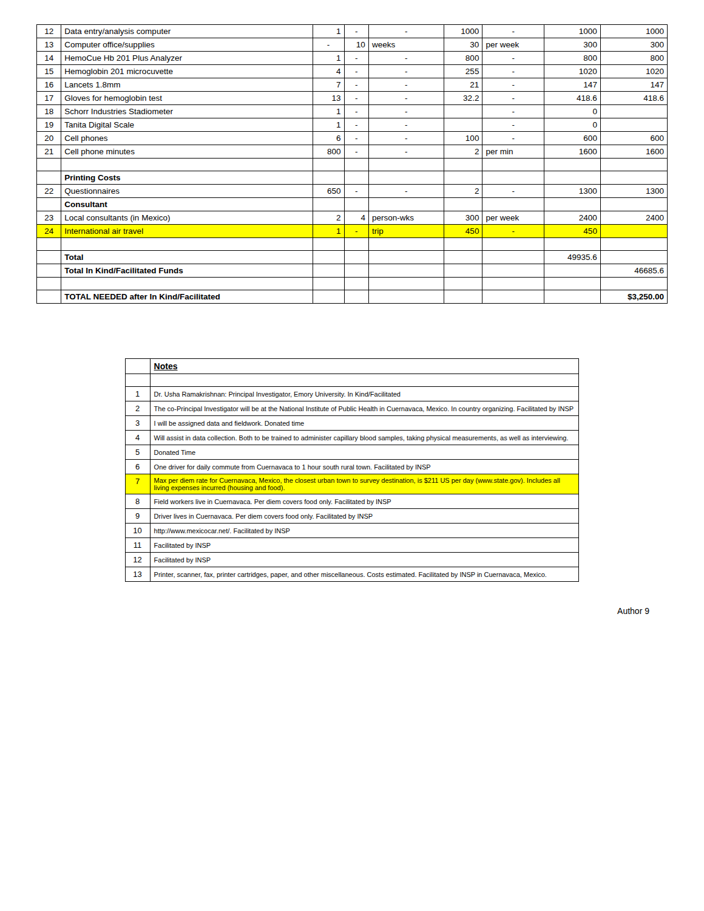| 12 | Data entry/analysis computer | 1 | - | - | 1000 | - | 1000 | 1000 |
| 13 | Computer office/supplies | - | 10 | weeks | 30 | per week | 300 | 300 |
| 14 | HemoCue Hb 201 Plus Analyzer | 1 | - | - | 800 | - | 800 | 800 |
| 15 | Hemoglobin 201 microcuvette | 4 | - | - | 255 | - | 1020 | 1020 |
| 16 | Lancets 1.8mm | 7 | - | - | 21 | - | 147 | 147 |
| 17 | Gloves for hemoglobin test | 13 | - | - | 32.2 | - | 418.6 | 418.6 |
| 18 | Schorr Industries Stadiometer | 1 | - | - | | - | 0 | |
| 19 | Tanita Digital Scale | 1 | - | - | | - | 0 | |
| 20 | Cell phones | 6 | - | - | 100 | - | 600 | 600 |
| 21 | Cell phone minutes | 800 | - | - | 2 | per min | 1600 | 1600 |
| | Printing Costs | | | | | | | |
| 22 | Questionnaires | 650 | - | - | 2 | - | 1300 | 1300 |
| | Consultant | | | | | | | |
| 23 | Local consultants (in Mexico) | 2 | 4 | person-wks | 300 | per week | 2400 | 2400 |
| 24 | International air travel | 1 | - | trip | 450 | - | 450 | |
| | Total | | | | | | 49935.6 | |
| | Total In Kind/Facilitated Funds | | | | | | | 46685.6 |
| | TOTAL NEEDED after In Kind/Facilitated | | | | | | | $3,250.00 |
| | Notes |
| 1 | Dr. Usha Ramakrishnan: Principal Investigator, Emory University. In Kind/Facilitated |
| 2 | The co-Principal Investigator will be at the National Institute of Public Health in Cuernavaca, Mexico. In country organizing. Facilitated by INSP |
| 3 | I will be assigned data and fieldwork. Donated time |
| 4 | Will assist in data collection. Both to be trained to administer capillary blood samples, taking physical measurements, as well as interviewing. |
| 5 | Donated Time |
| 6 | One driver for daily commute from Cuernavaca to 1 hour south rural town. Facilitated by INSP |
| 7 | Max per diem rate for Cuernavaca, Mexico, the closest urban town to survey destination, is $211 US per day (www.state.gov). Includes all living expenses incurred (housing and food). |
| 8 | Field workers live in Cuernavaca. Per diem covers food only. Facilitated by INSP |
| 9 | Driver lives in Cuernavaca. Per diem covers food only. Facilitated by INSP |
| 10 | http://www.mexicocar.net/. Facilitated by INSP |
| 11 | Facilitated by INSP |
| 12 | Facilitated by INSP |
| 13 | Printer, scanner, fax, printer cartridges, paper, and other miscellaneous. Costs estimated. Facilitated by INSP in Cuernavaca, Mexico. |
Author 9